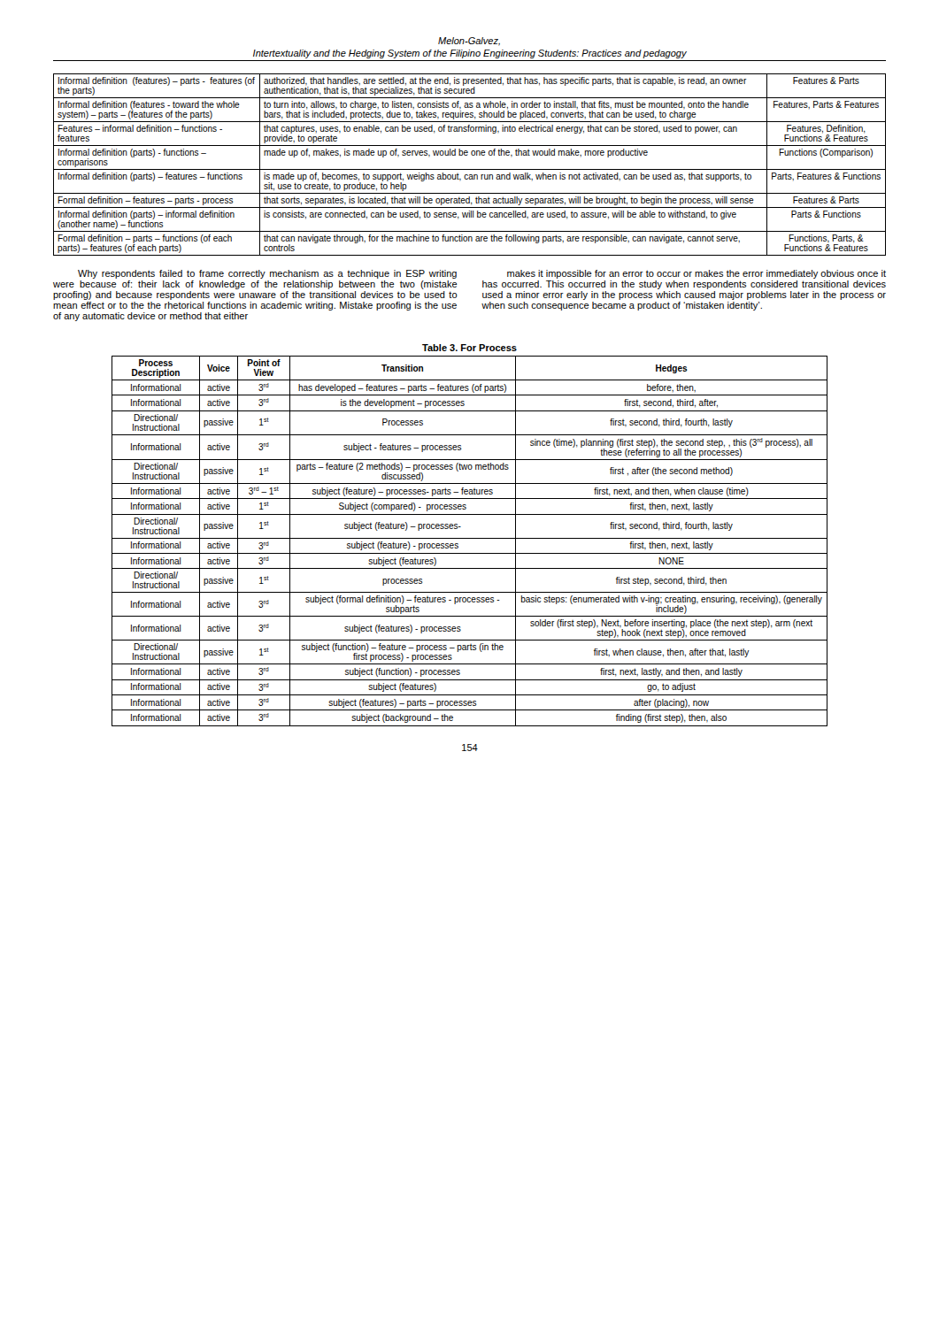Melon-Galvez,
Intertextuality and the Hedging System of the Filipino Engineering Students: Practices and pedagogy
| Informal definition (features) – parts - features (of the parts) | authorized, that handles, are settled, at the end, is presented, that has, has specific parts, that is capable, is read, an owner authentication, that is, that specializes, that is secured | Features & Parts |
| Informal definition (features - toward the whole system) – parts – (features of the parts) | to turn into, allows, to charge, to listen, consists of, as a whole, in order to install, that fits, must be mounted, onto the handle bars, that is included, protects, due to, takes, requires, should be placed, converts, that can be used, to charge | Features, Parts & Features |
| Features – informal definition – functions - features | that captures, uses, to enable, can be used, of transforming, into electrical energy, that can be stored, used to power, can provide, to operate | Features, Definition, Functions & Features |
| Informal definition (parts) - functions – comparisons | made up of, makes, is made up of, serves, would be one of the, that would make, more productive | Functions (Comparison) |
| Informal definition (parts) – features – functions | is made up of, becomes, to support, weighs about, can run and walk, when is not activated, can be used as, that supports, to sit, use to create, to produce, to help | Parts, Features & Functions |
| Formal definition – features – parts - process | that sorts, separates, is located, that will be operated, that actually separates, will be brought, to begin the process, will sense | Features & Parts |
| Informal definition (parts) – informal definition (another name) – functions | is consists, are connected, can be used, to sense, will be cancelled, are used, to assure, will be able to withstand, to give | Parts & Functions |
| Formal definition – parts – functions (of each parts) – features (of each parts) | that can navigate through, for the machine to function are the following parts, are responsible, can navigate, cannot serve, controls | Functions, Parts, & Functions & Features |
Why respondents failed to frame correctly mechanism as a technique in ESP writing were because of: their lack of knowledge of the relationship between the two (mistake proofing) and because respondents were unaware of the transitional devices to be used to mean effect or to the the rhetorical functions in academic writing. Mistake proofing is the use of any automatic device or method that either
makes it impossible for an error to occur or makes the error immediately obvious once it has occurred. This occurred in the study when respondents considered transitional devices used a minor error early in the process which caused major problems later in the process or when such consequence became a product of ‘mistaken identity’.
Table 3. For Process
| Process Description | Voice | Point of View | Transition | Hedges |
| --- | --- | --- | --- | --- |
| Informational | active | 3 rd | has developed – features – parts – features (of parts) | before, then, |
| Informational | active | 3 rd | is the development – processes | first, second, third, after, |
| Directional/ Instructional | passive | 1 st | Processes | first, second, third, fourth, lastly |
| Informational | active | 3 rd | subject - features – processes | since (time), planning (first step), the second step, , this (3 rd process), all these (referring to all the processes) |
| Directional/ Instructional | passive | 1 st | parts – feature (2 methods) – processes (two methods discussed) | first , after (the second method) |
| Informational | active | 3 rd – 1 st | subject (feature) – processes- parts – features | first, next, and then, when clause (time) |
| Informational | active | 1 st | Subject (compared) - processes | first, then, next, lastly |
| Directional/ Instructional | passive | 1 st | subject (feature) – processes- | first, second, third, fourth, lastly |
| Informational | active | 3 rd | subject (feature) - processes | first, then, next, lastly |
| Informational | active | 3 rd | subject (features) | NONE |
| Directional/ Instructional | passive | 1 st | processes | first step, second, third, then |
| Informational | active | 3 rd | subject (formal definition) – features - processes - subparts | basic steps: (enumerated with v-ing; creating, ensuring, receiving), (generally include) |
| Informational | active | 3 rd | subject (features) - processes | solder (first step), Next, before inserting, place (the next step), arm (next step), hook (next step), once removed |
| Directional/ Instructional | passive | 1 st | subject (function) – feature – process – parts (in the first process) - processes | first, when clause, then, after that, lastly |
| Informational | active | 3 rd | subject (function) - processes | first, next, lastly, and then, and lastly |
| Informational | active | 3 rd | subject (features) | go, to adjust |
| Informational | active | 3 rd | subject (features) – parts – processes | after (placing), now |
| Informational | active | 3 rd | subject (background – the | finding (first step), then, also |
154